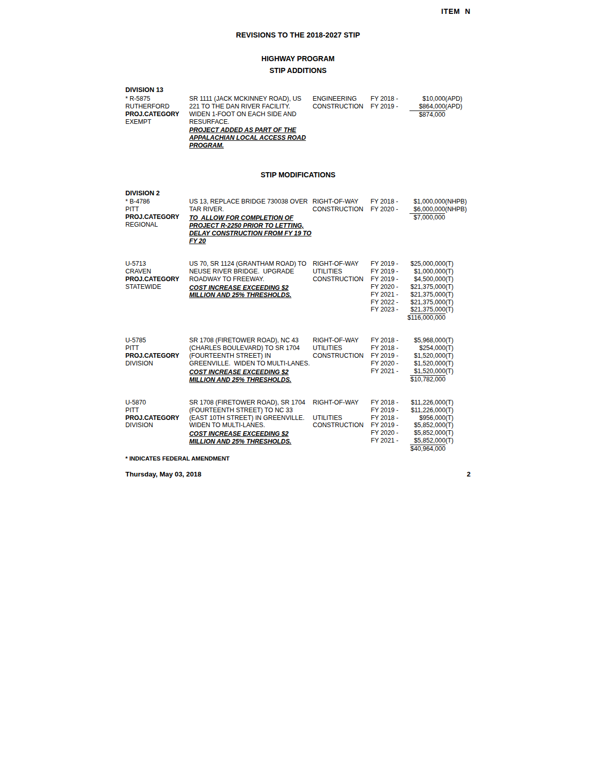ITEM N
REVISIONS TO THE 2018-2027 STIP
HIGHWAY PROGRAM
STIP ADDITIONS
DIVISION 13
| * R-5875 RUTHERFORD PROJ.CATEGORY EXEMPT | SR 1111 (JACK MCKINNEY ROAD), US 221 TO THE DAN RIVER FACILITY. WIDEN 1-FOOT ON EACH SIDE AND RESURFACE. PROJECT ADDED AS PART OF THE APPALACHIAN LOCAL ACCESS ROAD PROGRAM. | ENGINEERING CONSTRUCTION | FY 2018 - FY 2019 - | $10,000 $864,000 $874,000 | (APD) (APD) |
STIP MODIFICATIONS
DIVISION 2
| * B-4786 PITT PROJ.CATEGORY REGIONAL | US 13, REPLACE BRIDGE 730038 OVER TAR RIVER. TO ALLOW FOR COMPLETION OF PROJECT R-2250 PRIOR TO LETTING, DELAY CONSTRUCTION FROM FY 19 TO FY 20 | RIGHT-OF-WAY CONSTRUCTION | FY 2018 - FY 2020 - | $1,000,000 $6,000,000 $7,000,000 | (NHPB) (NHPB) |
| U-5713 CRAVEN PROJ.CATEGORY STATEWIDE | US 70, SR 1124 (GRANTHAM ROAD) TO NEUSE RIVER BRIDGE. UPGRADE ROADWAY TO FREEWAY. COST INCREASE EXCEEDING $2 MILLION AND 25% THRESHOLDS. | RIGHT-OF-WAY UTILITIES CONSTRUCTION | FY 2019 - FY 2019 - FY 2019 - FY 2020 - FY 2021 - FY 2022 - FY 2023 - | $25,000,000 $1,000,000 $4,500,000 $21,375,000 $21,375,000 $21,375,000 $21,375,000 $116,000,000 | (T) (T) (T) (T) (T) (T) (T) |
| U-5785 PITT PROJ.CATEGORY DIVISION | SR 1708 (FIRETOWER ROAD), NC 43 (CHARLES BOULEVARD) TO SR 1704 (FOURTEENTH STREET) IN GREENVILLE. WIDEN TO MULTI-LANES. COST INCREASE EXCEEDING $2 MILLION AND 25% THRESHOLDS. | RIGHT-OF-WAY UTILITIES CONSTRUCTION | FY 2018 - FY 2018 - FY 2019 - FY 2020 - FY 2021 - | $5,968,000 $254,000 $1,520,000 $1,520,000 $1,520,000 $10,782,000 | (T) (T) (T) (T) (T) |
| U-5870 PITT PROJ.CATEGORY DIVISION | SR 1708 (FIRETOWER ROAD), SR 1704 (FOURTEENTH STREET) TO NC 33 (EAST 10TH STREET) IN GREENVILLE. WIDEN TO MULTI-LANES. COST INCREASE EXCEEDING $2 MILLION AND 25% THRESHOLDS. | RIGHT-OF-WAY UTILITIES CONSTRUCTION | FY 2018 - FY 2019 - FY 2018 - FY 2019 - FY 2020 - FY 2021 - | $11,226,000 $11,226,000 $956,000 $5,852,000 $5,852,000 $5,852,000 $40,964,000 | (T) (T) (T) (T) (T) (T) |
* INDICATES FEDERAL AMENDMENT
Thursday, May 03, 2018 2